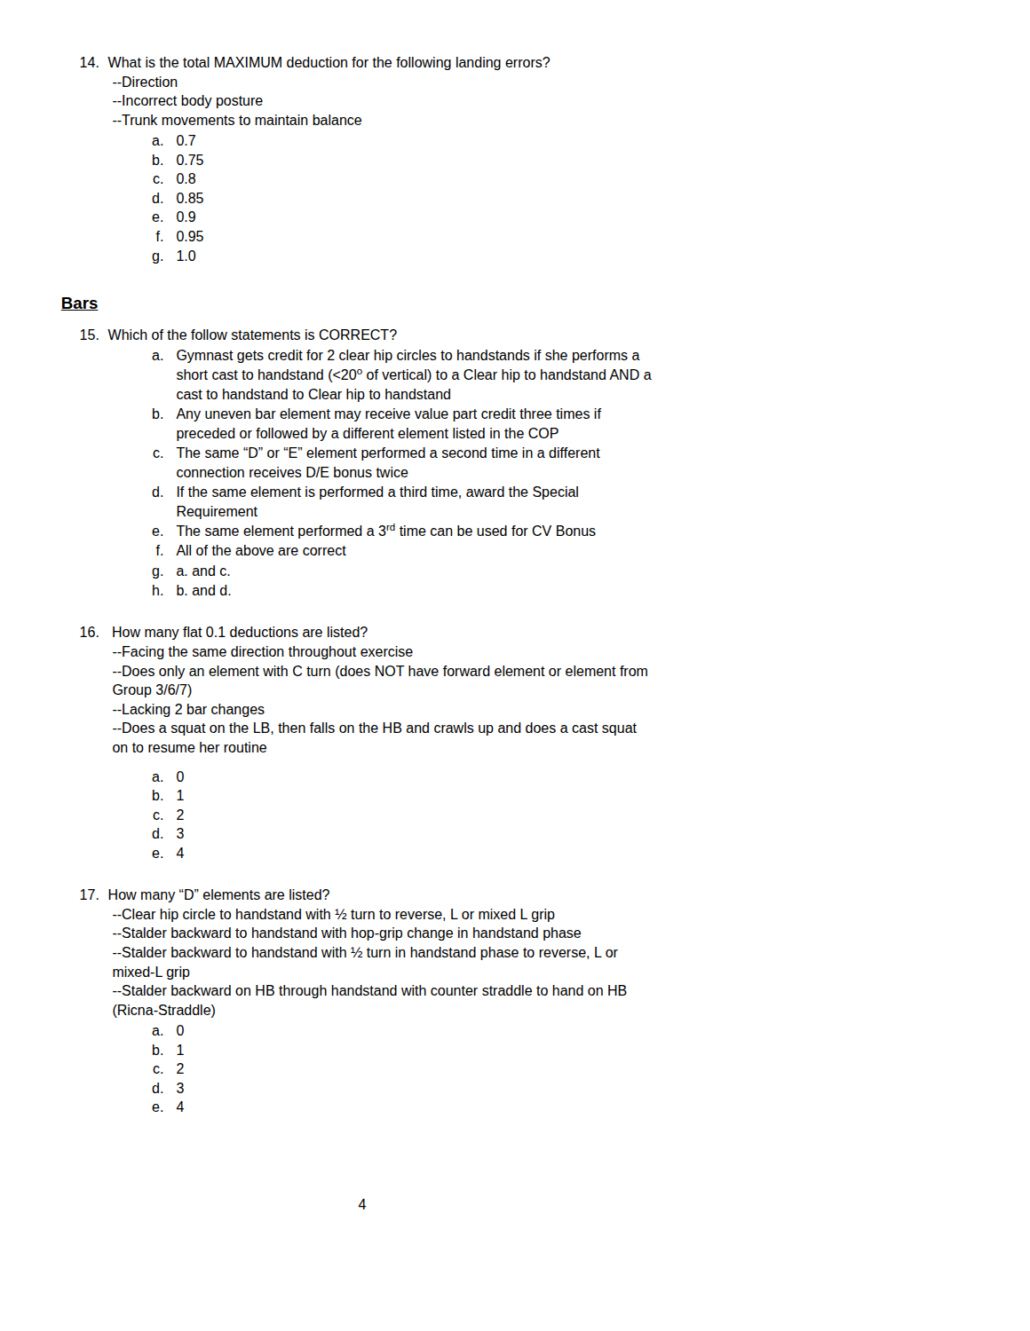14. What is the total MAXIMUM deduction for the following landing errors?
--Direction
--Incorrect body posture
--Trunk movements to maintain balance
0.7
0.75
0.8
0.85
0.9
0.95
1.0
Bars
15. Which of the follow statements is CORRECT?
Gymnast gets credit for 2 clear hip circles to handstands if she performs a short cast to handstand (<20o of vertical) to a Clear hip to handstand AND a cast to handstand to Clear hip to handstand
Any uneven bar element may receive value part credit three times if preceded or followed by a different element listed in the COP
The same “D” or “E” element performed a second time in a different connection receives D/E bonus twice
If the same element is performed a third time, award the Special Requirement
The same element performed a 3rd time can be used for CV Bonus
All of the above are correct
a. and c.
b. and d.
16. How many flat 0.1 deductions are listed?
--Facing the same direction throughout exercise
--Does only an element with C turn (does NOT have forward element or element from Group 3/6/7)
--Lacking 2 bar changes
--Does a squat on the LB, then falls on the HB and crawls up and does a cast squat on to resume her routine
0
1
2
3
4
17. How many “D” elements are listed?
--Clear hip circle to handstand with ½ turn to reverse, L or mixed L grip
--Stalder backward to handstand with hop-grip change in handstand phase
--Stalder backward to handstand with ½ turn in handstand phase to reverse, L or mixed-L grip
--Stalder backward on HB through handstand with counter straddle to hand on HB (Ricna-Straddle)
0
1
2
3
4
4